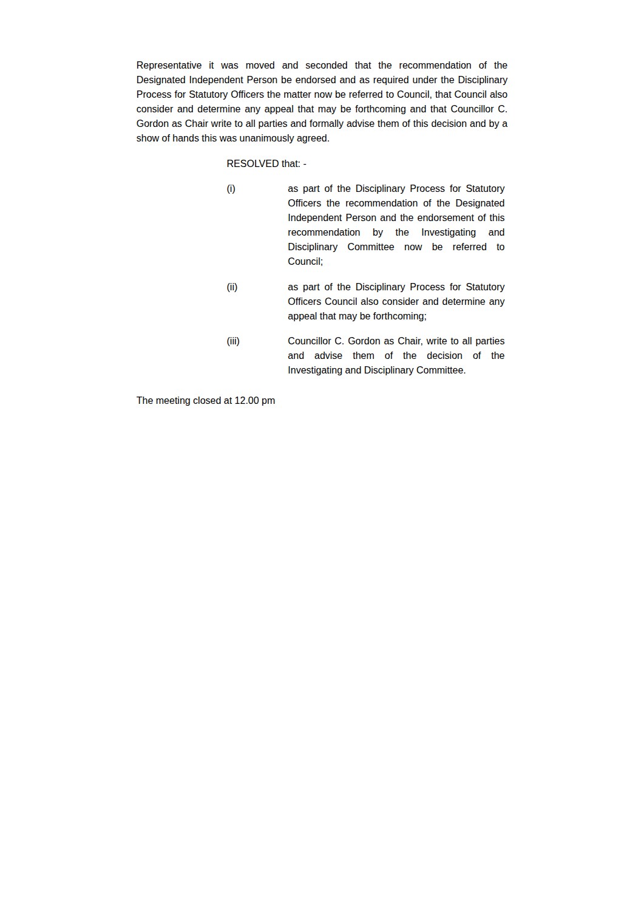Representative it was moved and seconded that the recommendation of the Designated Independent Person be endorsed and as required under the Disciplinary Process for Statutory Officers the matter now be referred to Council, that Council also consider and determine any appeal that may be forthcoming and that Councillor C. Gordon as Chair write to all parties and formally advise them of this decision and by a show of hands this was unanimously agreed.
RESOLVED that: -
(i) as part of the Disciplinary Process for Statutory Officers the recommendation of the Designated Independent Person and the endorsement of this recommendation by the Investigating and Disciplinary Committee now be referred to Council;
(ii) as part of the Disciplinary Process for Statutory Officers Council also consider and determine any appeal that may be forthcoming;
(iii) Councillor C. Gordon as Chair, write to all parties and advise them of the decision of the Investigating and Disciplinary Committee.
The meeting closed at 12.00 pm